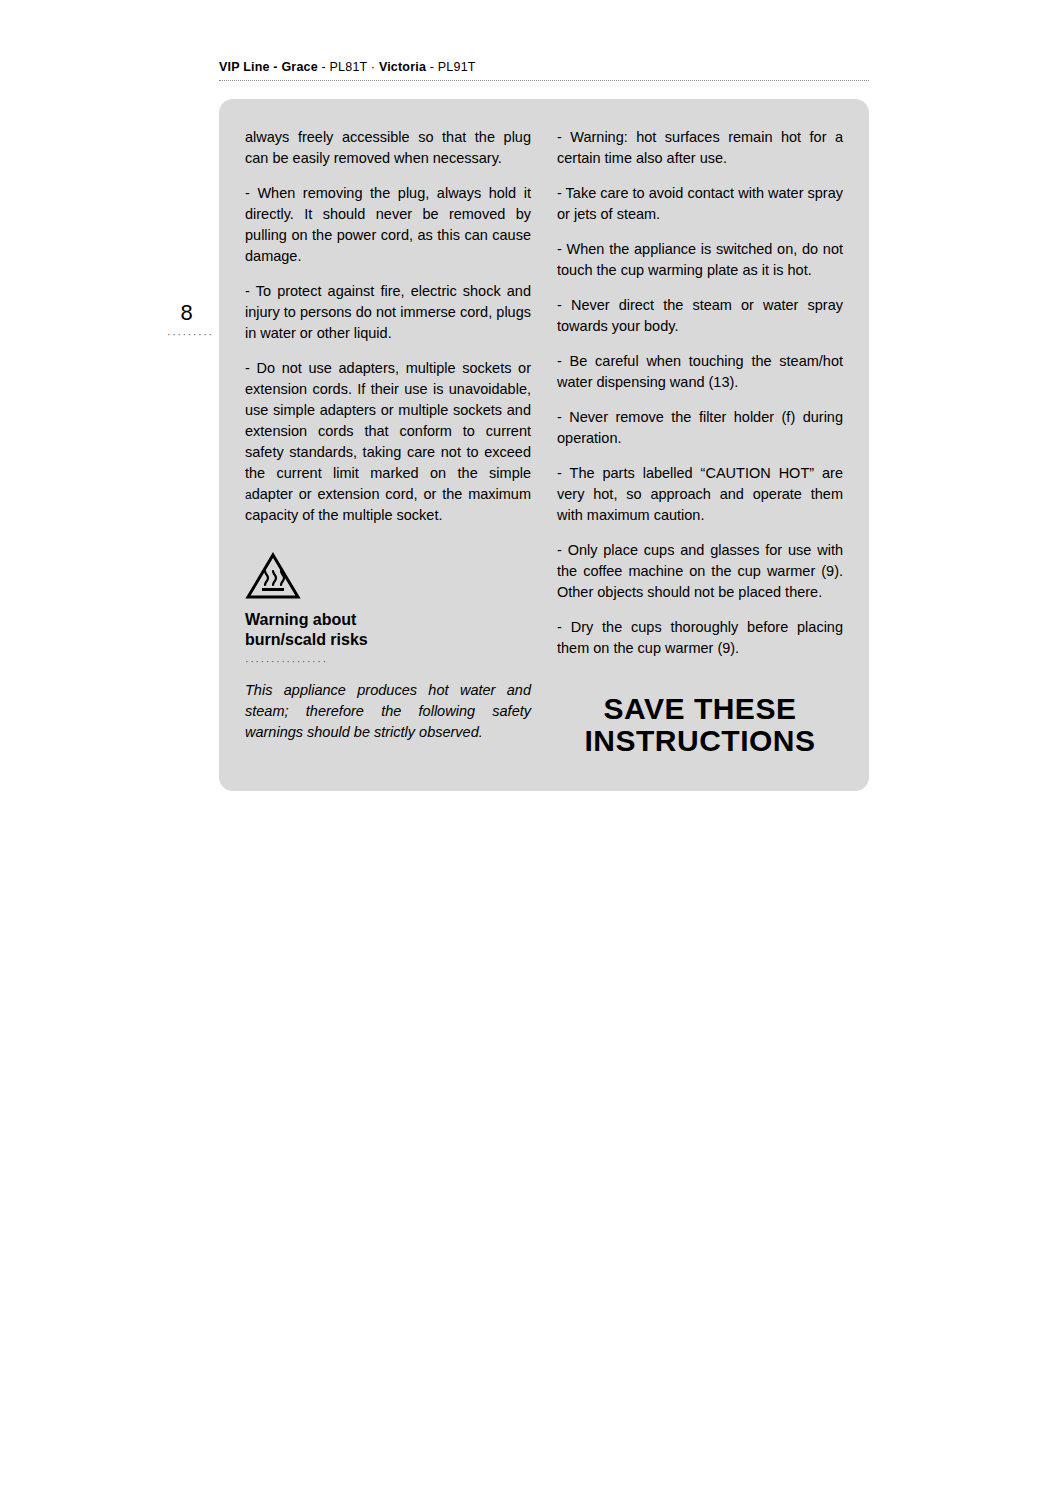VIP Line - Grace - PL81T · Victoria - PL91T
8·········
always freely accessible so that the plug can be easily removed when necessary.
- When removing the plug, always hold it directly. It should never be removed by pulling on the power cord, as this can cause damage.
- To protect against fire, electric shock and injury to persons do not immerse cord, plugs in water or other liquid.
- Do not use adapters, multiple sockets or extension cords. If their use is unavoidable, use simple adapters or multiple sockets and extension cords that conform to current safety standards, taking care not to exceed the current limit marked on the simple adapter or extension cord, or the maximum capacity of the multiple socket.
Warning about
burn/scald risks
················
This appliance produces hot water and steam; therefore the following safety warnings should be strictly observed.
- Warning: hot surfaces remain hot for a certain time also after use.
- Take care to avoid contact with water spray or jets of steam.
- When the appliance is switched on, do not touch the cup warming plate as it is hot.
- Never direct the steam or water spray towards your body.
- Be careful when touching the steam/hot water dispensing wand (13).
- Never remove the filter holder (f) during operation.
- The parts labelled “CAUTION HOT” are very hot, so approach and operate them with maximum caution.
- Only place cups and glasses for use with the coffee machine on the cup warmer (9). Other objects should not be placed there.
- Dry the cups thoroughly before placing them on the cup warmer (9).
SAVE THESE
INSTRUCTIONS